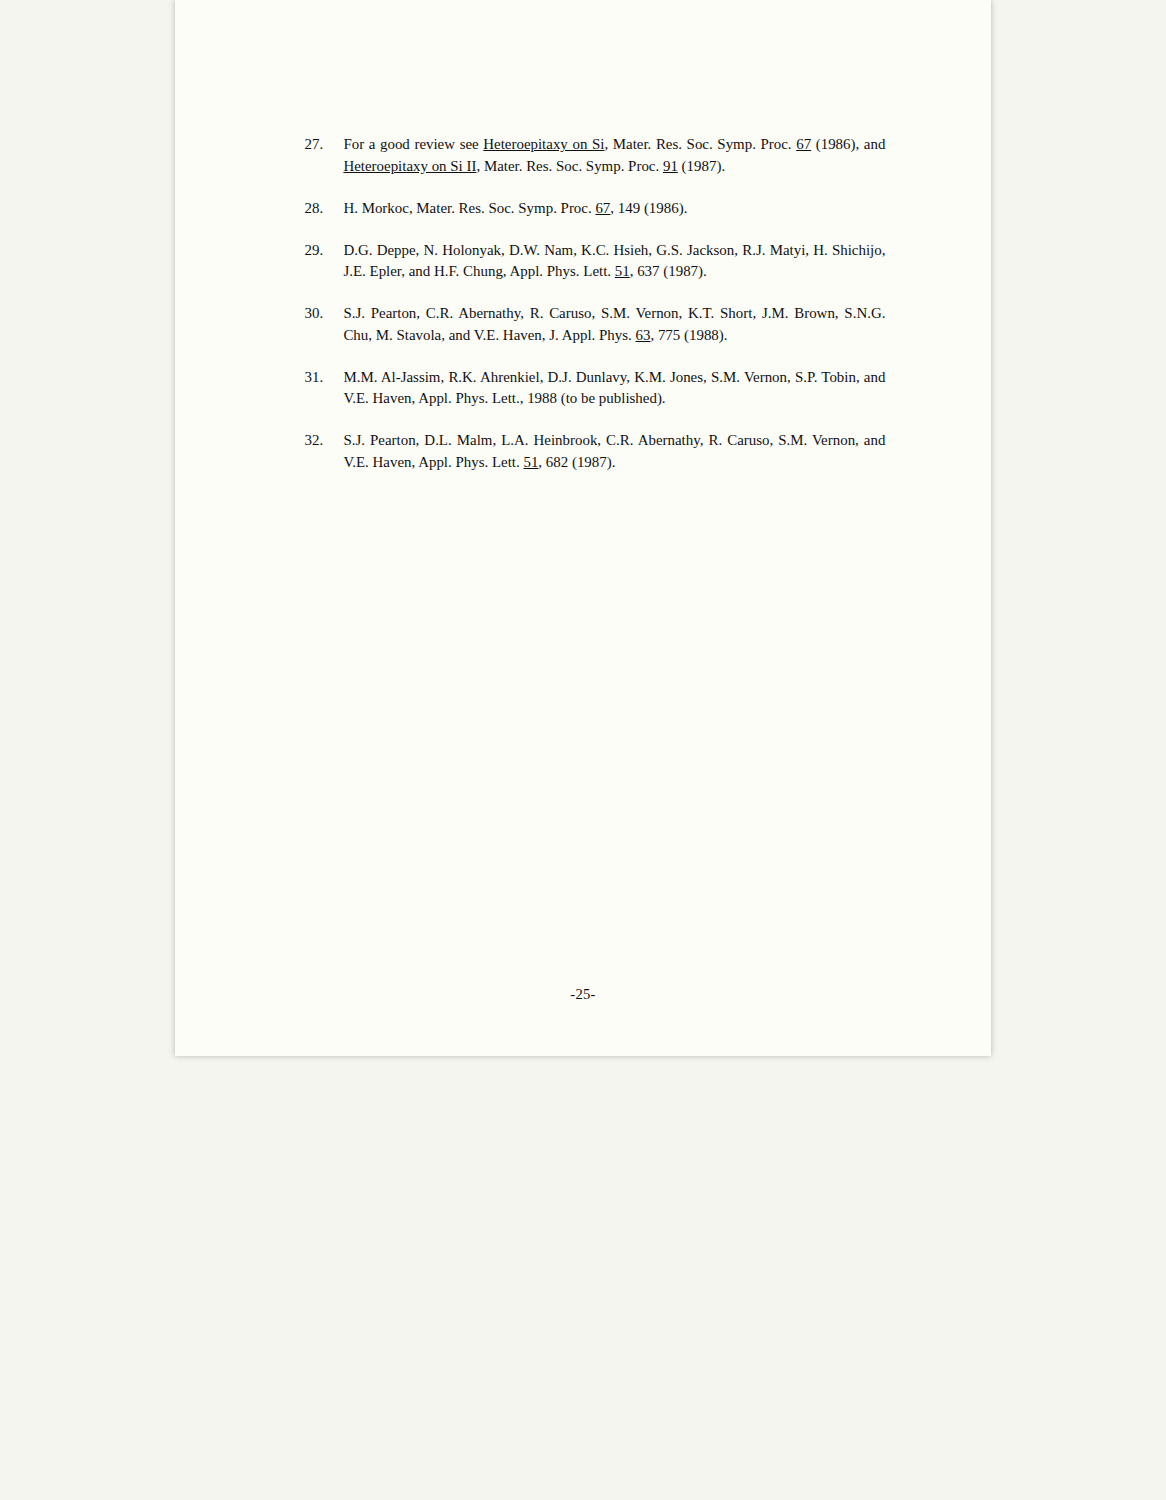27. For a good review see Heteroepitaxy on Si, Mater. Res. Soc. Symp. Proc. 67 (1986), and Heteroepitaxy on Si II, Mater. Res. Soc. Symp. Proc. 91 (1987).
28. H. Morkoc, Mater. Res. Soc. Symp. Proc. 67, 149 (1986).
29. D.G. Deppe, N. Holonyak, D.W. Nam, K.C. Hsieh, G.S. Jackson, R.J. Matyi, H. Shichijo, J.E. Epler, and H.F. Chung, Appl. Phys. Lett. 51, 637 (1987).
30. S.J. Pearton, C.R. Abernathy, R. Caruso, S.M. Vernon, K.T. Short, J.M. Brown, S.N.G. Chu, M. Stavola, and V.E. Haven, J. Appl. Phys. 63, 775 (1988).
31. M.M. Al-Jassim, R.K. Ahrenkiel, D.J. Dunlavy, K.M. Jones, S.M. Vernon, S.P. Tobin, and V.E. Haven, Appl. Phys. Lett., 1988 (to be published).
32. S.J. Pearton, D.L. Malm, L.A. Heinbrook, C.R. Abernathy, R. Caruso, S.M. Vernon, and V.E. Haven, Appl. Phys. Lett. 51, 682 (1987).
-25-